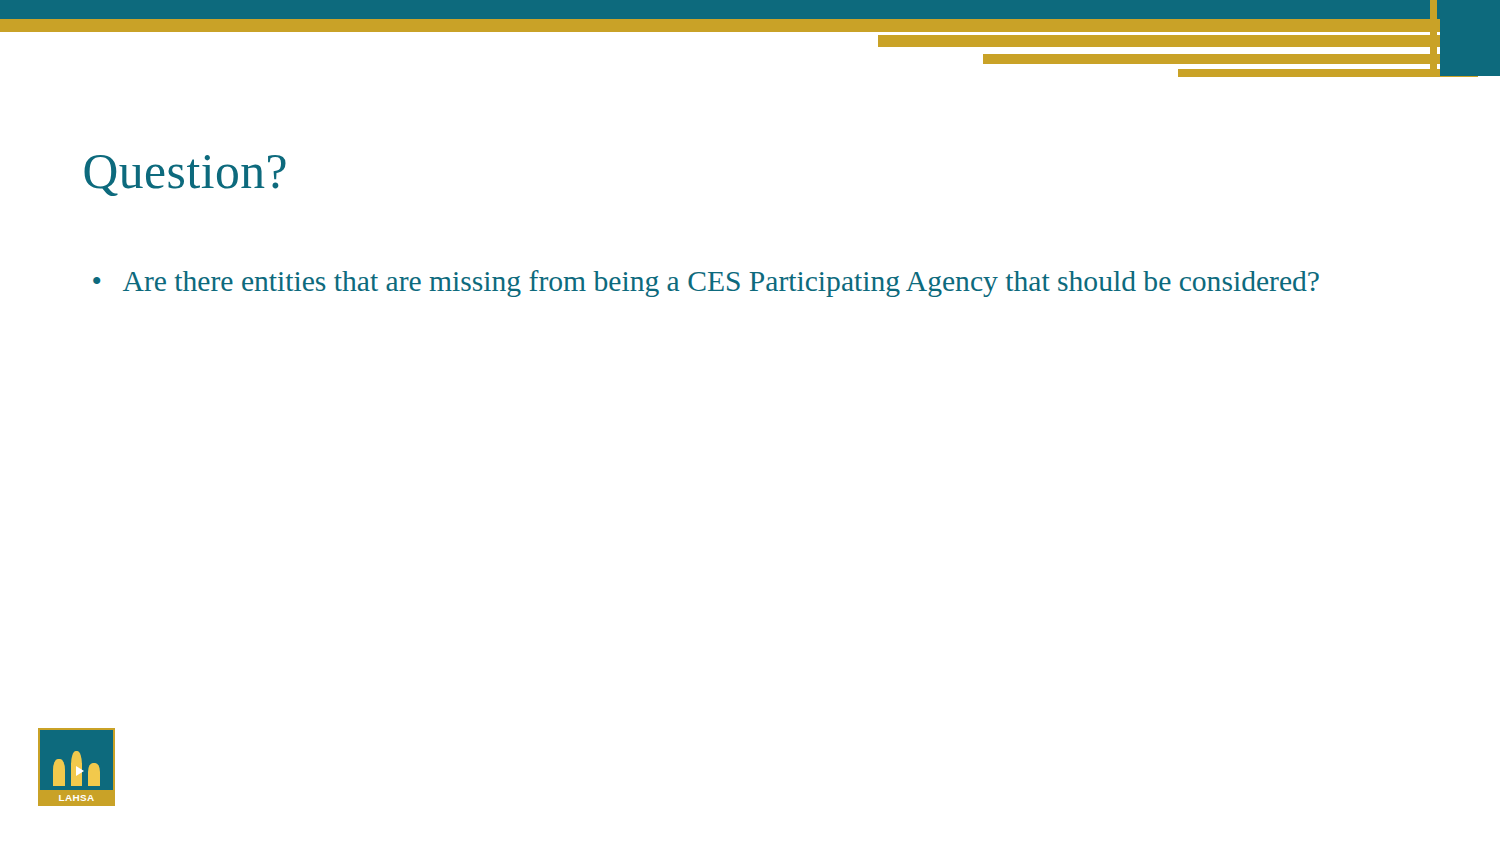Question?
Are there entities that are missing from being a CES Participating Agency that should be considered?
LAHSA